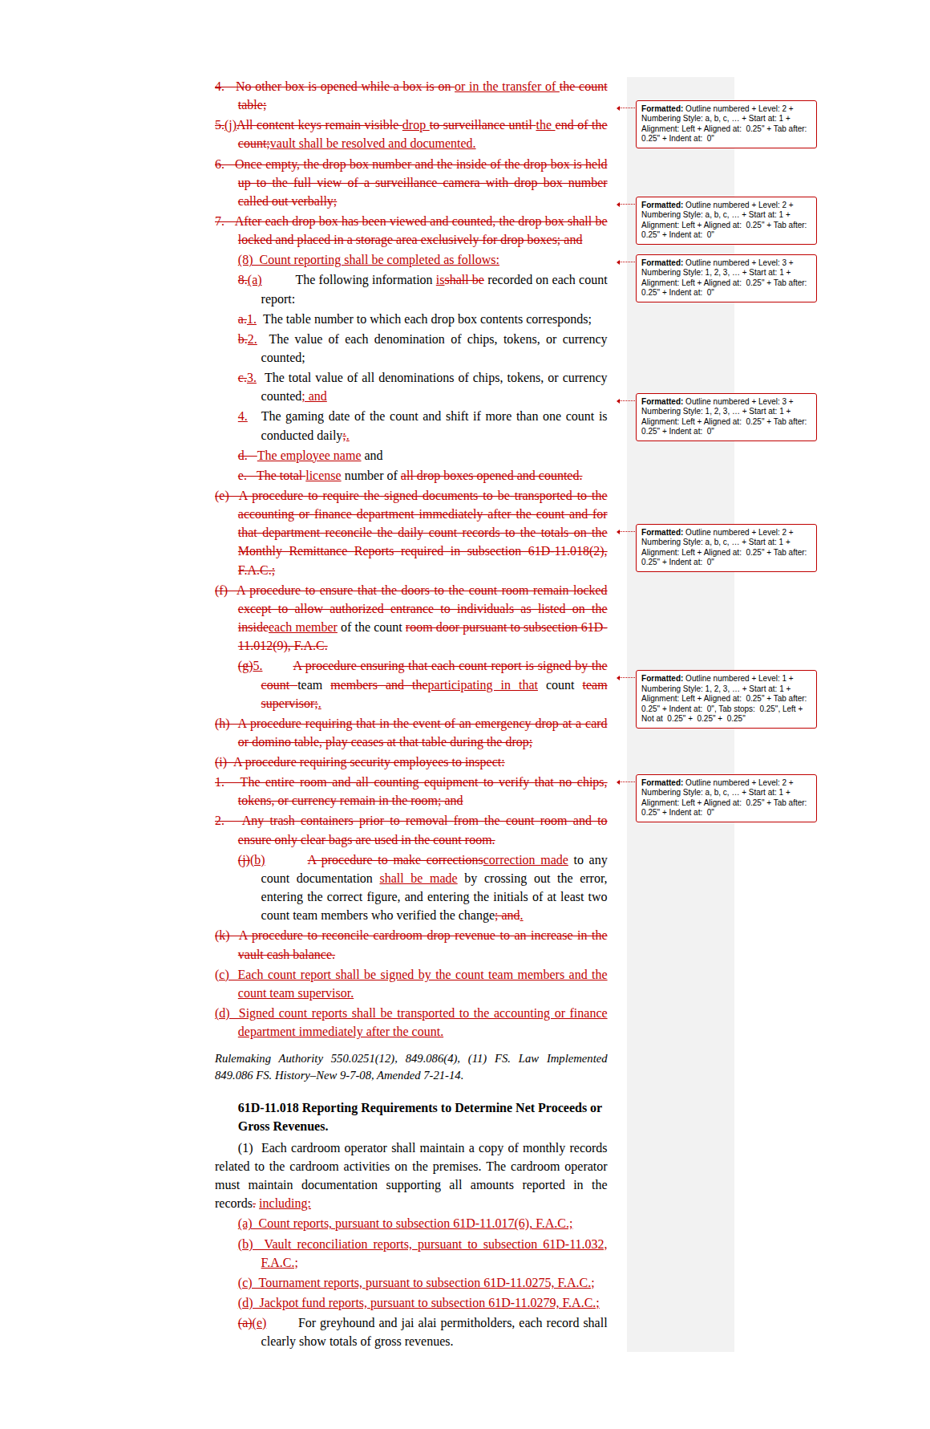4. No other box is opened while a box is on or in the transfer of the count table;
5.(j) All content keys remain visible drop to surveillance until the end of the count; vault shall be resolved and documented.
6. Once empty, the drop box number and the inside of the drop box is held up to the full view of a surveillance camera with drop box number called out verbally;
7. After each drop box has been viewed and counted, the drop box shall be locked and placed in a storage area exclusively for drop boxes; and
(8) Count reporting shall be completed as follows:
8.(a) The following information is shall be recorded on each count report:
a. 1. The table number to which each drop box contents corresponds;
b. 2. The value of each denomination of chips, tokens, or currency counted;
c. 3. The total value of all denominations of chips, tokens, or currency counted; and
4. The gaming date of the count and shift if more than one count is conducted daily;.
d. The employee name and
e. The total license number of all drop boxes opened and counted.
(e) A procedure to require the signed documents to be transported to the accounting or finance department immediately after the count and for that department reconcile the daily count records to the totals on the Monthly Remittance Reports required in subsection 61D-11.018(2), F.A.C.;
(f) A procedure to ensure that the doors to the count room remain locked except to allow authorized entrance to individuals as listed on the inside each member of the count room door pursuant to subsection 61D-11.012(9), F.A.C.
(g) 5. A procedure ensuring that each count report is signed by the count team members and the participating in that count team supervisor;.
(h) A procedure requiring that in the event of an emergency drop at a card or domino table, play ceases at that table during the drop;
(i) A procedure requiring security employees to inspect:
1. The entire room and all counting equipment to verify that no chips, tokens, or currency remain in the room; and
2. Any trash containers prior to removal from the count room and to ensure only clear bags are used in the count room.
(j)(b) A procedure to make corrections correction made to any count documentation shall be made by crossing out the error, entering the correct figure, and entering the initials of at least two count team members who verified the change; and.
(k) A procedure to reconcile cardroom drop revenue to an increase in the vault cash balance.
(c) Each count report shall be signed by the count team members and the count team supervisor.
(d) Signed count reports shall be transported to the accounting or finance department immediately after the count.
Rulemaking Authority 550.0251(12), 849.086(4), (11) FS. Law Implemented 849.086 FS. History–New 9-7-08, Amended 7-21-14.
61D-11.018 Reporting Requirements to Determine Net Proceeds or Gross Revenues.
(1) Each cardroom operator shall maintain a copy of monthly records related to the cardroom activities on the premises. The cardroom operator must maintain documentation supporting all amounts reported in the records. including:
(a) Count reports, pursuant to subsection 61D-11.017(6), F.A.C.;
(b) Vault reconciliation reports, pursuant to subsection 61D-11.032, F.A.C.;
(c) Tournament reports, pursuant to subsection 61D-11.0275, F.A.C.;
(d) Jackpot fund reports, pursuant to subsection 61D-11.0279, F.A.C.;
(a)(e) For greyhound and jai alai permitholders, each record shall clearly show totals of gross revenues.
Formatted: Outline numbered + Level: 2 + Numbering Style: a, b, c, … + Start at: 1 + Alignment: Left + Aligned at: 0.25" + Tab after: 0.25" + Indent at: 0"
Formatted: Outline numbered + Level: 2 + Numbering Style: a, b, c, … + Start at: 1 + Alignment: Left + Aligned at: 0.25" + Tab after: 0.25" + Indent at: 0"
Formatted: Outline numbered + Level: 3 + Numbering Style: 1, 2, 3, … + Start at: 1 + Alignment: Left + Aligned at: 0.25" + Tab after: 0.25" + Indent at: 0"
Formatted: Outline numbered + Level: 3 + Numbering Style: 1, 2, 3, … + Start at: 1 + Alignment: Left + Aligned at: 0.25" + Tab after: 0.25" + Indent at: 0"
Formatted: Outline numbered + Level: 2 + Numbering Style: a, b, c, … + Start at: 1 + Alignment: Left + Aligned at: 0.25" + Tab after: 0.25" + Indent at: 0"
Formatted: Outline numbered + Level: 1 + Numbering Style: 1, 2, 3, … + Start at: 1 + Alignment: Left + Aligned at: 0.25" + Tab after: 0.25" + Indent at: 0", Tab stops: 0.25", Left + Not at 0.25" + 0.25" + 0.25"
Formatted: Outline numbered + Level: 2 + Numbering Style: a, b, c, … + Start at: 1 + Alignment: Left + Aligned at: 0.25" + Tab after: 0.25" + Indent at: 0"